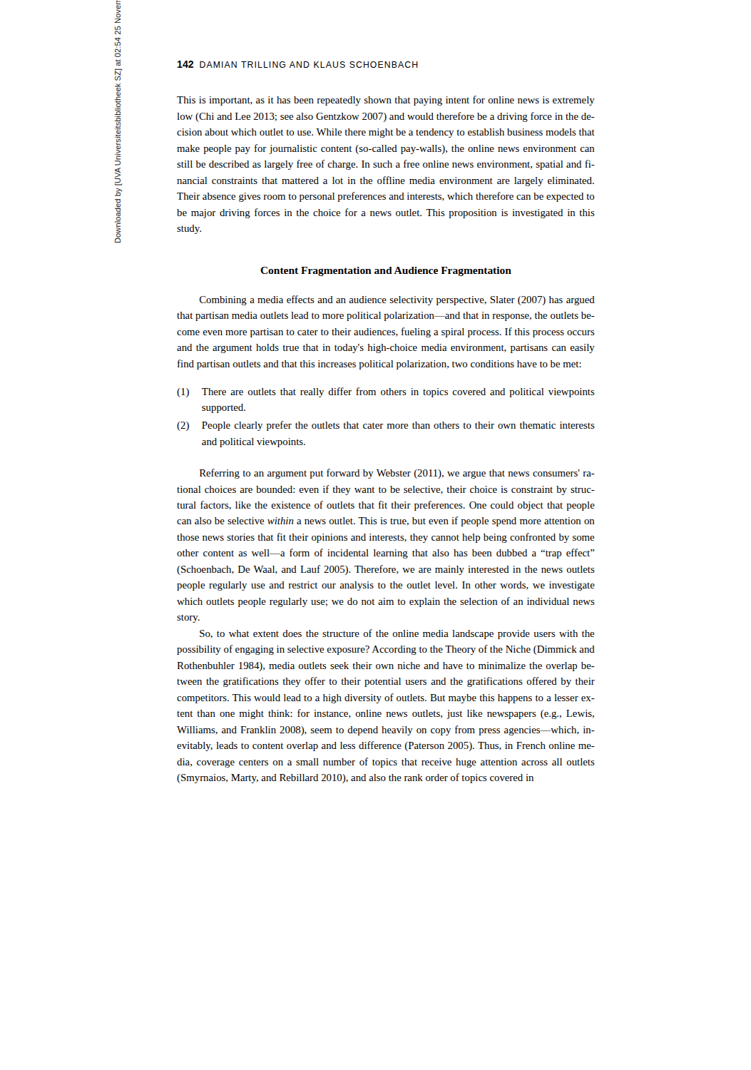Downloaded by [UVA Universiteitsbibliotheek SZ] at 02:54 25 November 2015
142 DAMIAN TRILLING AND KLAUS SCHOENBACH
This is important, as it has been repeatedly shown that paying intent for online news is extremely low (Chi and Lee 2013; see also Gentzkow 2007) and would therefore be a driving force in the decision about which outlet to use. While there might be a tendency to establish business models that make people pay for journalistic content (so-called pay-walls), the online news environment can still be described as largely free of charge. In such a free online news environment, spatial and financial constraints that mattered a lot in the offline media environment are largely eliminated. Their absence gives room to personal preferences and interests, which therefore can be expected to be major driving forces in the choice for a news outlet. This proposition is investigated in this study.
Content Fragmentation and Audience Fragmentation
Combining a media effects and an audience selectivity perspective, Slater (2007) has argued that partisan media outlets lead to more political polarization—and that in response, the outlets become even more partisan to cater to their audiences, fueling a spiral process. If this process occurs and the argument holds true that in today's high-choice media environment, partisans can easily find partisan outlets and that this increases political polarization, two conditions have to be met:
There are outlets that really differ from others in topics covered and political viewpoints supported.
People clearly prefer the outlets that cater more than others to their own thematic interests and political viewpoints.
Referring to an argument put forward by Webster (2011), we argue that news consumers' rational choices are bounded: even if they want to be selective, their choice is constraint by structural factors, like the existence of outlets that fit their preferences. One could object that people can also be selective within a news outlet. This is true, but even if people spend more attention on those news stories that fit their opinions and interests, they cannot help being confronted by some other content as well—a form of incidental learning that also has been dubbed a “trap effect” (Schoenbach, De Waal, and Lauf 2005). Therefore, we are mainly interested in the news outlets people regularly use and restrict our analysis to the outlet level. In other words, we investigate which outlets people regularly use; we do not aim to explain the selection of an individual news story.
So, to what extent does the structure of the online media landscape provide users with the possibility of engaging in selective exposure? According to the Theory of the Niche (Dimmick and Rothenbuhler 1984), media outlets seek their own niche and have to minimalize the overlap between the gratifications they offer to their potential users and the gratifications offered by their competitors. This would lead to a high diversity of outlets. But maybe this happens to a lesser extent than one might think: for instance, online news outlets, just like newspapers (e.g., Lewis, Williams, and Franklin 2008), seem to depend heavily on copy from press agencies—which, inevitably, leads to content overlap and less difference (Paterson 2005). Thus, in French online media, coverage centers on a small number of topics that receive huge attention across all outlets (Smyrnaios, Marty, and Rebillard 2010), and also the rank order of topics covered in